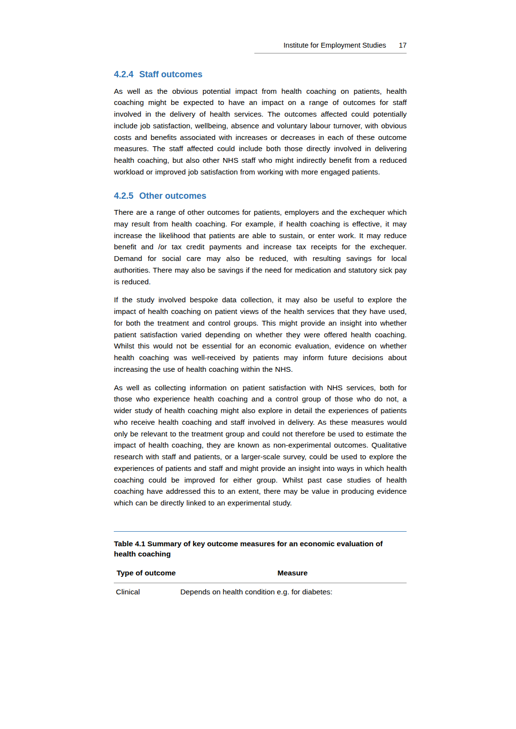Institute for Employment Studies 17
4.2.4 Staff outcomes
As well as the obvious potential impact from health coaching on patients, health coaching might be expected to have an impact on a range of outcomes for staff involved in the delivery of health services. The outcomes affected could potentially include job satisfaction, wellbeing, absence and voluntary labour turnover, with obvious costs and benefits associated with increases or decreases in each of these outcome measures. The staff affected could include both those directly involved in delivering health coaching, but also other NHS staff who might indirectly benefit from a reduced workload or improved job satisfaction from working with more engaged patients.
4.2.5 Other outcomes
There are a range of other outcomes for patients, employers and the exchequer which may result from health coaching. For example, if health coaching is effective, it may increase the likelihood that patients are able to sustain, or enter work. It may reduce benefit and /or tax credit payments and increase tax receipts for the exchequer. Demand for social care may also be reduced, with resulting savings for local authorities. There may also be savings if the need for medication and statutory sick pay is reduced.
If the study involved bespoke data collection, it may also be useful to explore the impact of health coaching on patient views of the health services that they have used, for both the treatment and control groups. This might provide an insight into whether patient satisfaction varied depending on whether they were offered health coaching. Whilst this would not be essential for an economic evaluation, evidence on whether health coaching was well-received by patients may inform future decisions about increasing the use of health coaching within the NHS.
As well as collecting information on patient satisfaction with NHS services, both for those who experience health coaching and a control group of those who do not, a wider study of health coaching might also explore in detail the experiences of patients who receive health coaching and staff involved in delivery. As these measures would only be relevant to the treatment group and could not therefore be used to estimate the impact of health coaching, they are known as non-experimental outcomes. Qualitative research with staff and patients, or a larger-scale survey, could be used to explore the experiences of patients and staff and might provide an insight into ways in which health coaching could be improved for either group. Whilst past case studies of health coaching have addressed this to an extent, there may be value in producing evidence which can be directly linked to an experimental study.
Table 4.1 Summary of key outcome measures for an economic evaluation of health coaching
| Type of outcome | Measure |
| --- | --- |
| Clinical | Depends on health condition e.g. for diabetes: |